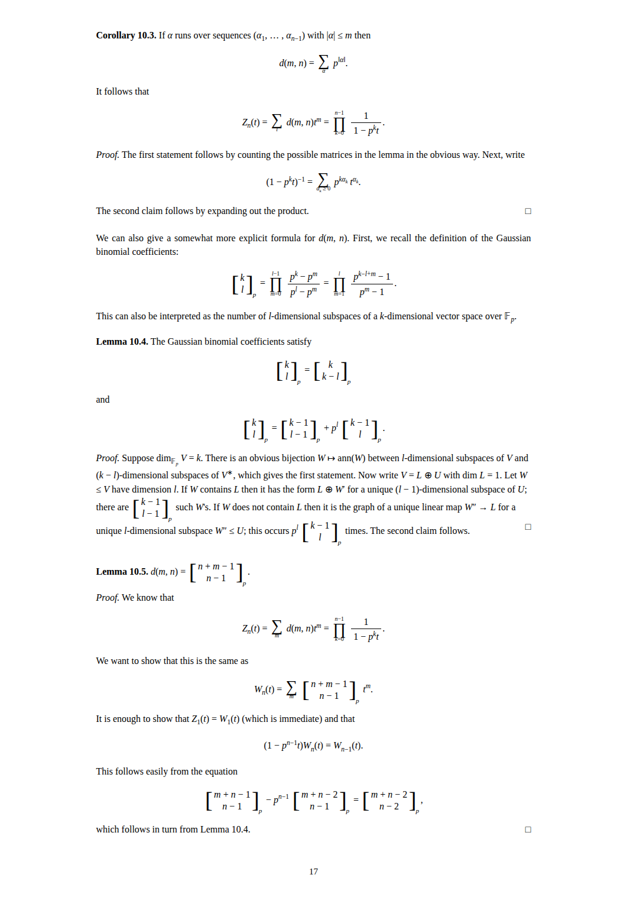Corollary 10.3. If α runs over sequences (α1, … , αn−1) with |α| ≤ m then
d(m, n) = ∑α p‖α‖.
It follows that
Zn(t) = ∑l d(m, n)tm = n−1∏k=0 11 − pkt.
Proof. The first statement follows by counting the possible matrices in the lemma in the obvious way. Next, write
(1 − pkt)−1 = ∑αk ≥ 0 pkαk tαk.
The second claim follows by expanding out the product. □
We can also give a somewhat more explicit formula for d(m, n). First, we recall the definition of the Gaussian binomial coefficients:
[k
l] p = l−1∏m=0 pk − pm pl − pm = l∏m=1 pk−l+m − 1 pm − 1.
This can also be interpreted as the number of l-dimensional subspaces of a k-dimensional vector space over 𝔽p.
Lemma 10.4. The Gaussian binomial coefficients satisfy
[k
l] p = [k
k − l] p
and
[k
l] p = [k − 1
l − 1] p + pl [k − 1
l] p.
Proof. Suppose dim𝔽p V = k. There is an obvious bijection W ↦ ann(W) between l-dimensional subspaces of V and (k − l)-dimensional subspaces of V∗, which gives the first statement. Now write V = L ⊕ U with dim L = 1. Let W ≤ V have dimension l. If W contains L then it has the form L ⊕ W′ for a unique (l − 1)-dimensional subspace of U; there are [k − 1
l − 1] p such W's. If W does not contain L then it is the graph of a unique linear map W″ → L for a unique l-dimensional subspace W″ ≤ U; this occurs pl [k − 1
l] p times. The second claim follows. □
Lemma 10.5. d(m, n) = [n + m − 1
n − 1] p.
Proof. We know that
Zn(t) = ∑m d(m, n)tm = n−1∏k=0 11 − pkt.
We want to show that this is the same as
Wn(t) = ∑m [n + m − 1
n − 1] p tm.
It is enough to show that Z1(t) = W1(t) (which is immediate) and that
(1 − pn−1t)Wn(t) = Wn−1(t).
This follows easily from the equation
[m + n − 1
n − 1] p − pn−1 [m + n − 2
n − 1] p = [m + n − 2
n − 2] p,
which follows in turn from Lemma 10.4. □
17